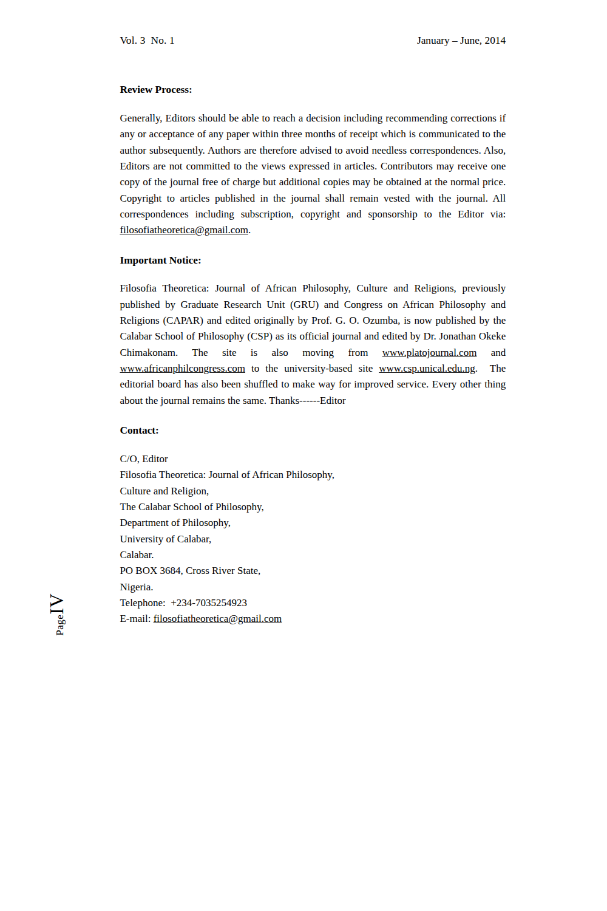Vol. 3 No. 1 January – June, 2014
Review Process:
Generally, Editors should be able to reach a decision including recommending corrections if any or acceptance of any paper within three months of receipt which is communicated to the author subsequently. Authors are therefore advised to avoid needless correspondences. Also, Editors are not committed to the views expressed in articles. Contributors may receive one copy of the journal free of charge but additional copies may be obtained at the normal price. Copyright to articles published in the journal shall remain vested with the journal. All correspondences including subscription, copyright and sponsorship to the Editor via: filosofiatheoretica@gmail.com.
Important Notice:
Filosofia Theoretica: Journal of African Philosophy, Culture and Religions, previously published by Graduate Research Unit (GRU) and Congress on African Philosophy and Religions (CAPAR) and edited originally by Prof. G. O. Ozumba, is now published by the Calabar School of Philosophy (CSP) as its official journal and edited by Dr. Jonathan Okeke Chimakonam. The site is also moving from www.platojournal.com and www.africanphilcongress.com to the university-based site www.csp.unical.edu.ng. The editorial board has also been shuffled to make way for improved service. Every other thing about the journal remains the same. Thanks------Editor
Contact:
C/O, Editor
Filosofia Theoretica: Journal of African Philosophy,
Culture and Religion,
The Calabar School of Philosophy,
Department of Philosophy,
University of Calabar,
Calabar.
PO BOX 3684, Cross River State,
Nigeria.
Telephone: +234-7035254923
E-mail: filosofiatheoretica@gmail.com
PageIV